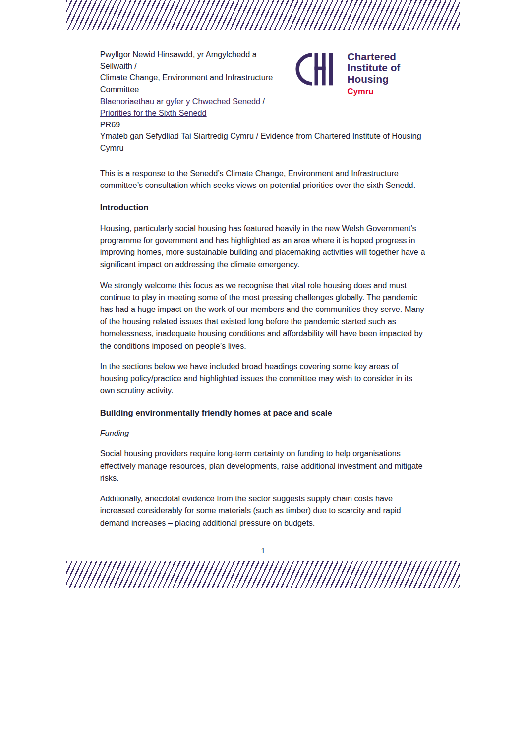Chartered
Institute of
Housing Cymru
Pwyllgor Newid Hinsawdd, yr Amgylchedd a Seilwaith /
Climate Change, Environment and Infrastructure Committee
Blaenoriaethau ar gyfer y Chweched Senedd / Priorities for the Sixth Senedd
PR69
Ymateb gan Sefydliad Tai Siartredig Cymru / Evidence from Chartered Institute of Housing Cymru
This is a response to the Senedd’s Climate Change, Environment and Infrastructure committee’s consultation which seeks views on potential priorities over the sixth Senedd.
Introduction
Housing, particularly social housing has featured heavily in the new Welsh Government’s programme for government and has highlighted as an area where it is hoped progress in improving homes, more sustainable building and placemaking activities will together have a significant impact on addressing the climate emergency.
We strongly welcome this focus as we recognise that vital role housing does and must continue to play in meeting some of the most pressing challenges globally. The pandemic has had a huge impact on the work of our members and the communities they serve. Many of the housing related issues that existed long before the pandemic started such as homelessness, inadequate housing conditions and affordability will have been impacted by the conditions imposed on people’s lives.
In the sections below we have included broad headings covering some key areas of housing policy/practice and highlighted issues the committee may wish to consider in its own scrutiny activity.
Building environmentally friendly homes at pace and scale
Funding
Social housing providers require long-term certainty on funding to help organisations effectively manage resources, plan developments, raise additional investment and mitigate risks.
Additionally, anecdotal evidence from the sector suggests supply chain costs have increased considerably for some materials (such as timber) due to scarcity and rapid demand increases – placing additional pressure on budgets.
1